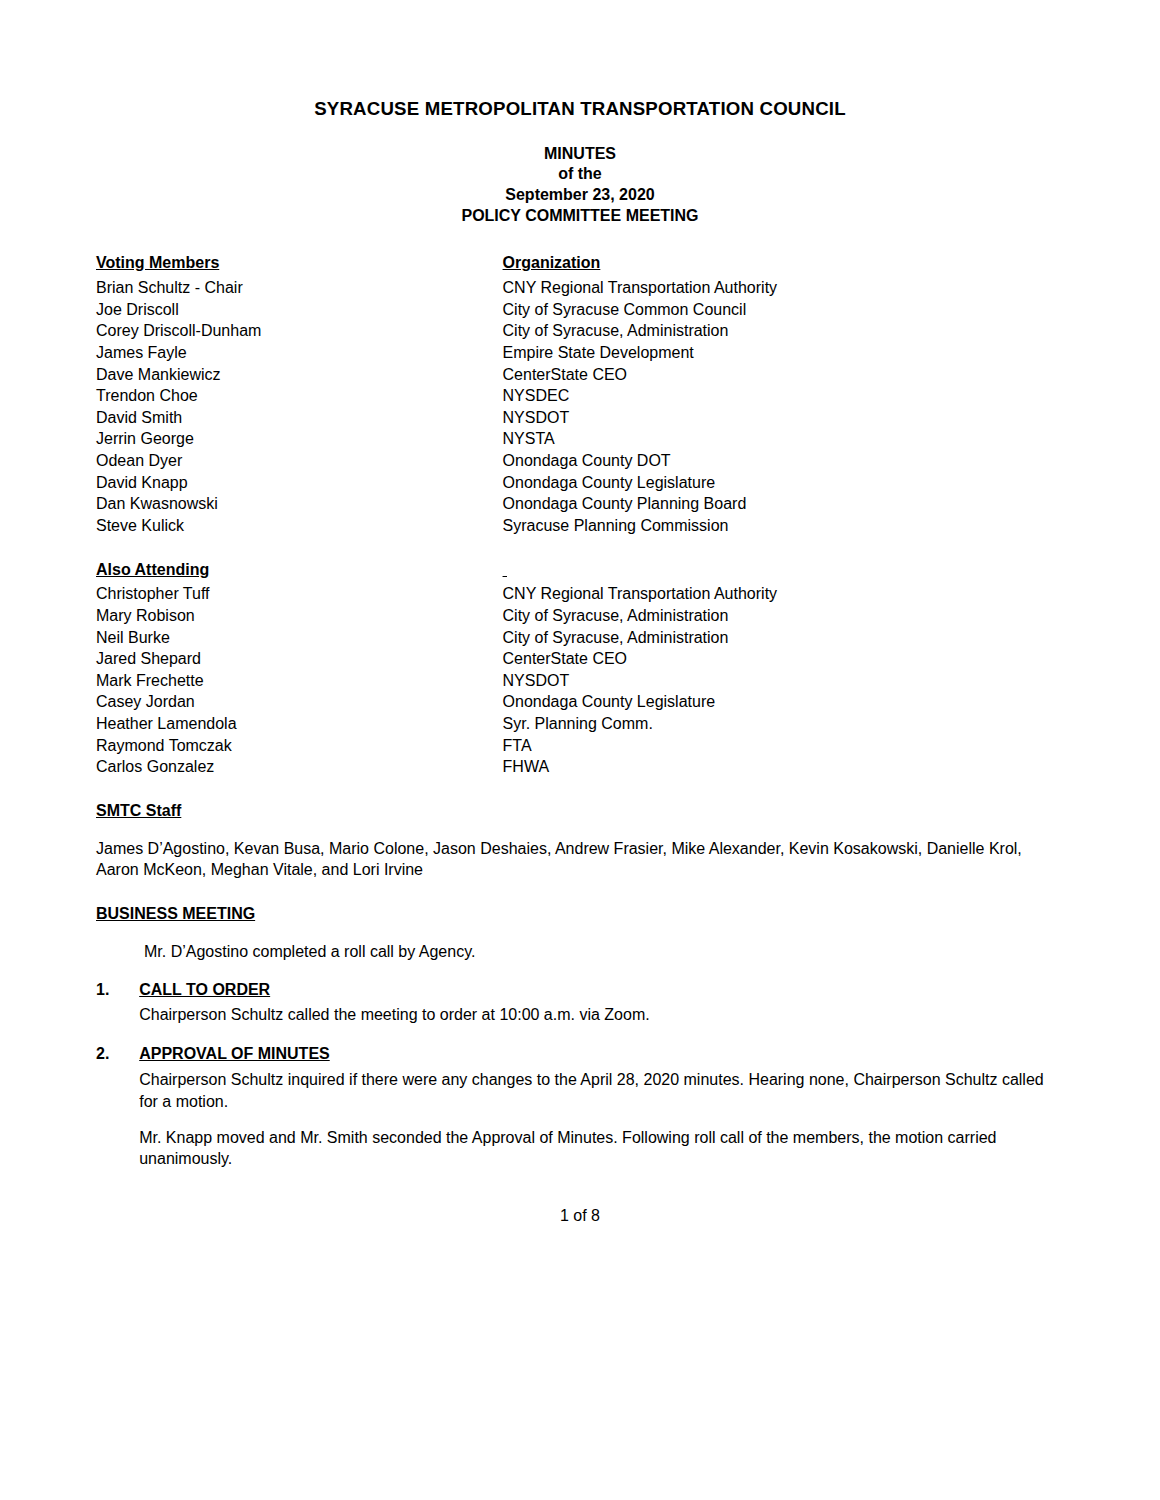SYRACUSE METROPOLITAN TRANSPORTATION COUNCIL
MINUTES
of the
September 23, 2020
POLICY COMMITTEE MEETING
| Voting Members | Organization |
| --- | --- |
| Brian Schultz - Chair | CNY Regional Transportation Authority |
| Joe Driscoll | City of Syracuse Common Council |
| Corey Driscoll-Dunham | City of Syracuse, Administration |
| James Fayle | Empire State Development |
| Dave Mankiewicz | CenterState CEO |
| Trendon Choe | NYSDEC |
| David Smith | NYSDOT |
| Jerrin George | NYSTA |
| Odean Dyer | Onondaga County DOT |
| David Knapp | Onondaga County Legislature |
| Dan Kwasnowski | Onondaga County Planning Board |
| Steve Kulick | Syracuse Planning Commission |
| Also Attending | |
| --- | --- |
| Christopher Tuff | CNY Regional Transportation Authority |
| Mary Robison | City of Syracuse, Administration |
| Neil Burke | City of Syracuse, Administration |
| Jared Shepard | CenterState CEO |
| Mark Frechette | NYSDOT |
| Casey Jordan | Onondaga County Legislature |
| Heather Lamendola | Syr. Planning Comm. |
| Raymond Tomczak | FTA |
| Carlos Gonzalez | FHWA |
SMTC Staff
James D’Agostino, Kevan Busa, Mario Colone, Jason Deshaies, Andrew Frasier, Mike Alexander, Kevin Kosakowski, Danielle Krol, Aaron McKeon, Meghan Vitale, and Lori Irvine
BUSINESS MEETING
Mr. D’Agostino completed a roll call by Agency.
1. CALL TO ORDER
Chairperson Schultz called the meeting to order at 10:00 a.m. via Zoom.
2. APPROVAL OF MINUTES
Chairperson Schultz inquired if there were any changes to the April 28, 2020 minutes. Hearing none, Chairperson Schultz called for a motion.
Mr. Knapp moved and Mr. Smith seconded the Approval of Minutes. Following roll call of the members, the motion carried unanimously.
1 of 8